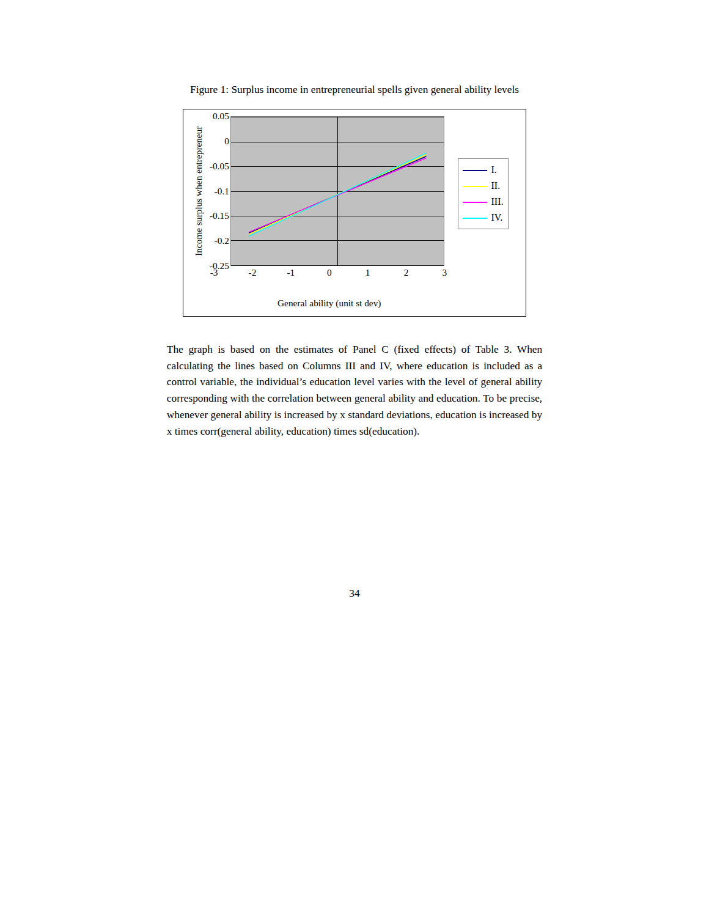Figure 1: Surplus income in entrepreneurial spells given general ability levels
Income surplus when entrepreneur
0.05 0 -0.05 -0.1 -0.15 -0.2 -0.25
-3 -2 -1 0 1 2 3
General ability (unit st dev)
| | I. |
| | II. |
| | III. |
| | IV. |
The graph is based on the estimates of Panel C (fixed effects) of Table 3. When calculating the lines based on Columns III and IV, where education is included as a control variable, the individual’s education level varies with the level of general ability corresponding with the correlation between general ability and education. To be precise, whenever general ability is increased by x standard deviations, education is increased by x times corr(general ability, education) times sd(education).
34